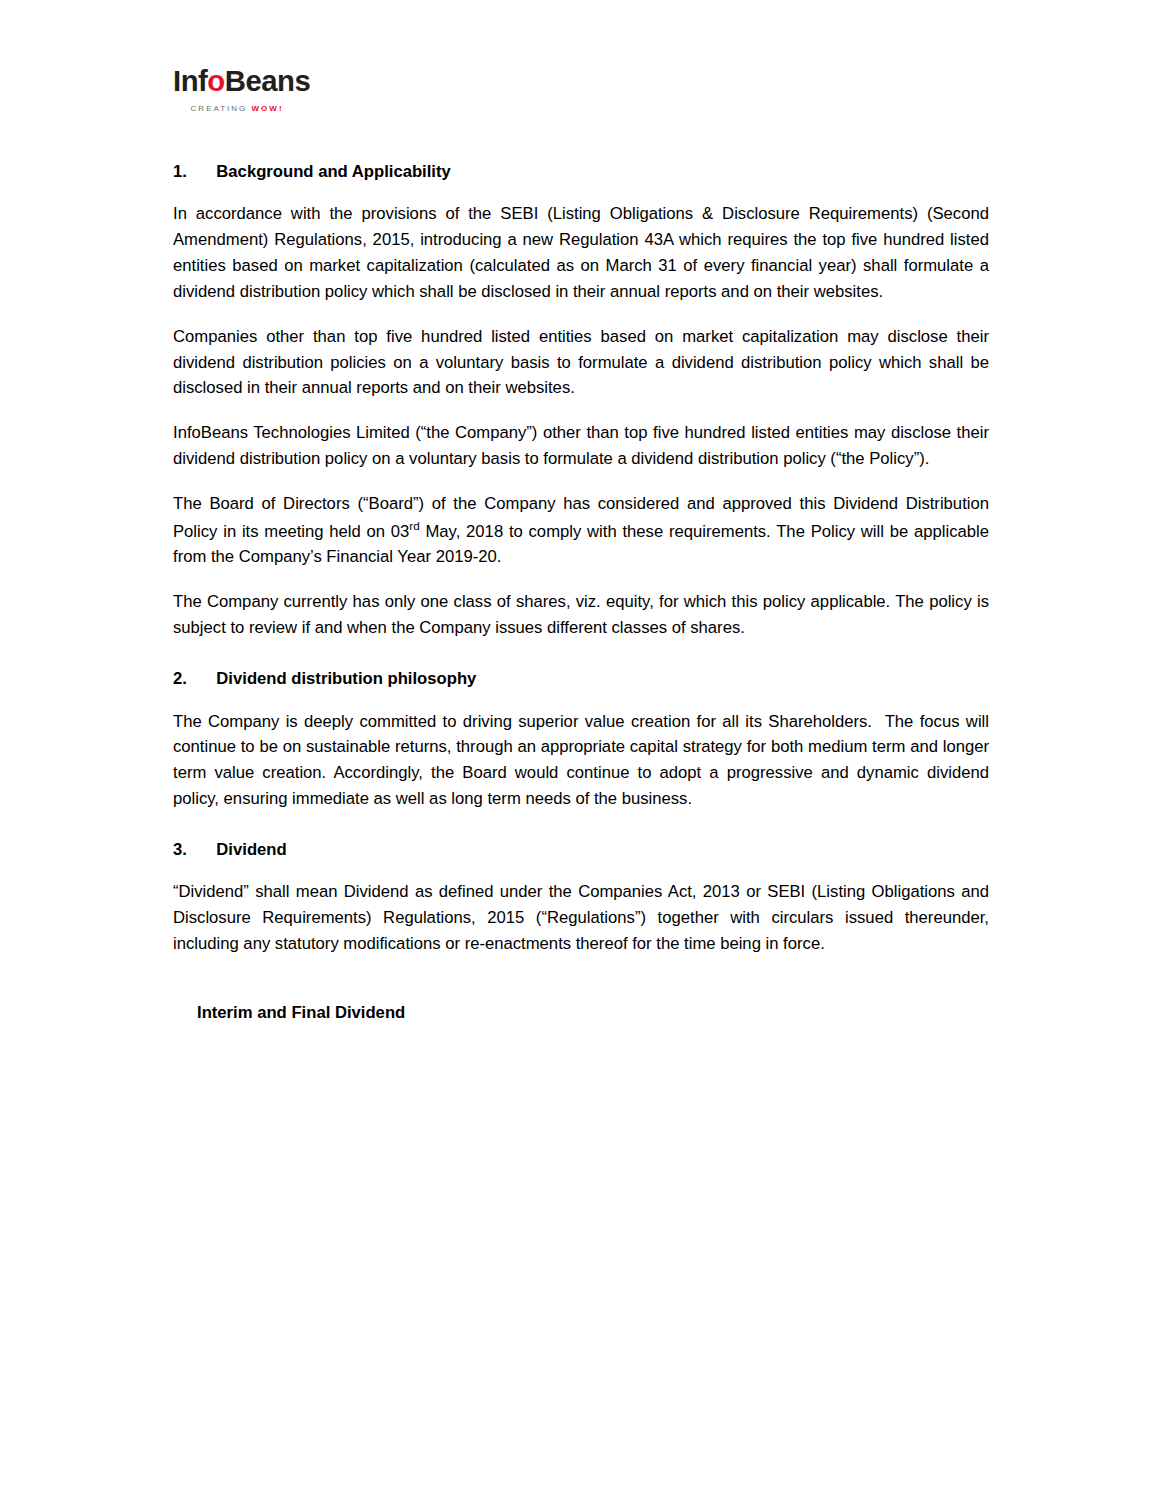Info Beans
CREATING WOW!
1. Background and Applicability
In accordance with the provisions of the SEBI (Listing Obligations & Disclosure Requirements) (Second Amendment) Regulations, 2015, introducing a new Regulation 43A which requires the top five hundred listed entities based on market capitalization (calculated as on March 31 of every financial year) shall formulate a dividend distribution policy which shall be disclosed in their annual reports and on their websites.
Companies other than top five hundred listed entities based on market capitalization may disclose their dividend distribution policies on a voluntary basis to formulate a dividend distribution policy which shall be disclosed in their annual reports and on their websites.
InfoBeans Technologies Limited (“the Company”) other than top five hundred listed entities may disclose their dividend distribution policy on a voluntary basis to formulate a dividend distribution policy (“the Policy”).
The Board of Directors (“Board”) of the Company has considered and approved this Dividend Distribution Policy in its meeting held on 03rd May, 2018 to comply with these requirements. The Policy will be applicable from the Company’s Financial Year 2019-20.
The Company currently has only one class of shares, viz. equity, for which this policy applicable. The policy is subject to review if and when the Company issues different classes of shares.
2. Dividend distribution philosophy
The Company is deeply committed to driving superior value creation for all its Shareholders. The focus will continue to be on sustainable returns, through an appropriate capital strategy for both medium term and longer term value creation. Accordingly, the Board would continue to adopt a progressive and dynamic dividend policy, ensuring immediate as well as long term needs of the business.
3. Dividend
“Dividend” shall mean Dividend as defined under the Companies Act, 2013 or SEBI (Listing Obligations and Disclosure Requirements) Regulations, 2015 (“Regulations”) together with circulars issued thereunder, including any statutory modifications or re-enactments thereof for the time being in force.
Interim and Final Dividend